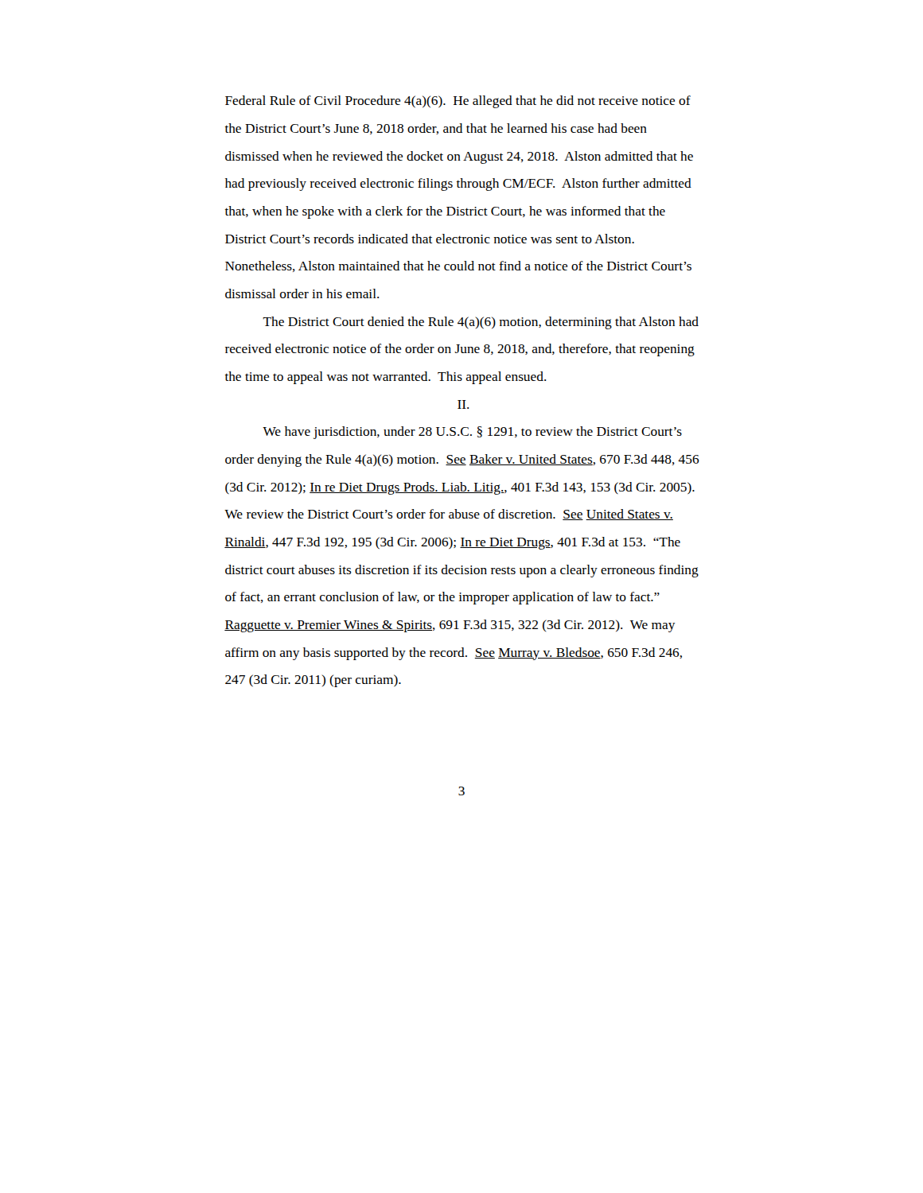Federal Rule of Civil Procedure 4(a)(6). He alleged that he did not receive notice of the District Court’s June 8, 2018 order, and that he learned his case had been dismissed when he reviewed the docket on August 24, 2018. Alston admitted that he had previously received electronic filings through CM/ECF. Alston further admitted that, when he spoke with a clerk for the District Court, he was informed that the District Court’s records indicated that electronic notice was sent to Alston. Nonetheless, Alston maintained that he could not find a notice of the District Court’s dismissal order in his email.
The District Court denied the Rule 4(a)(6) motion, determining that Alston had received electronic notice of the order on June 8, 2018, and, therefore, that reopening the time to appeal was not warranted. This appeal ensued.
II.
We have jurisdiction, under 28 U.S.C. § 1291, to review the District Court’s order denying the Rule 4(a)(6) motion. See Baker v. United States, 670 F.3d 448, 456 (3d Cir. 2012); In re Diet Drugs Prods. Liab. Litig., 401 F.3d 143, 153 (3d Cir. 2005). We review the District Court’s order for abuse of discretion. See United States v. Rinaldi, 447 F.3d 192, 195 (3d Cir. 2006); In re Diet Drugs, 401 F.3d at 153. “The district court abuses its discretion if its decision rests upon a clearly erroneous finding of fact, an errant conclusion of law, or the improper application of law to fact.” Ragguette v. Premier Wines & Spirits, 691 F.3d 315, 322 (3d Cir. 2012). We may affirm on any basis supported by the record. See Murray v. Bledsoe, 650 F.3d 246, 247 (3d Cir. 2011) (per curiam).
3